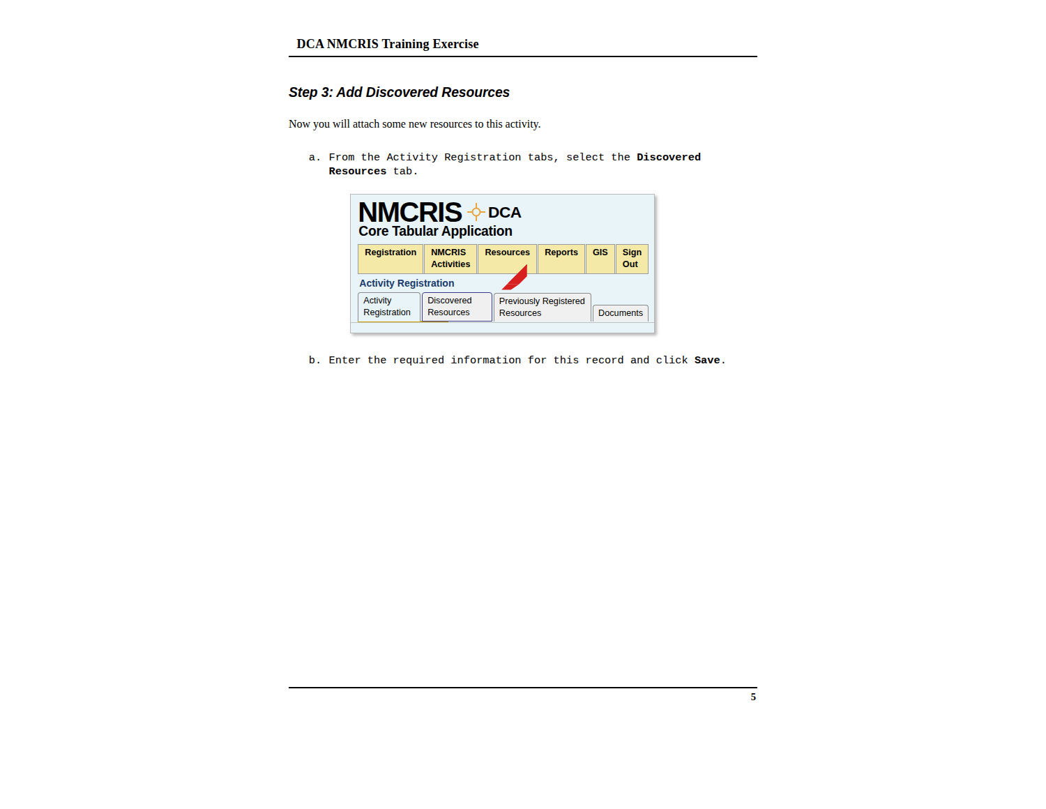DCA NMCRIS Training Exercise
Step 3: Add Discovered Resources
Now you will attach some new resources to this activity.
a. From the Activity Registration tabs, select the Discovered Resources tab.
NMCRIS
DCA
Core Tabular Application
Registration NMCRIS Activities Resources Reports GIS Sign Out
Activity Registration
Activity Registration Discovered Resources Previously Registered Resources Documents
b. Enter the required information for this record and click Save.
5